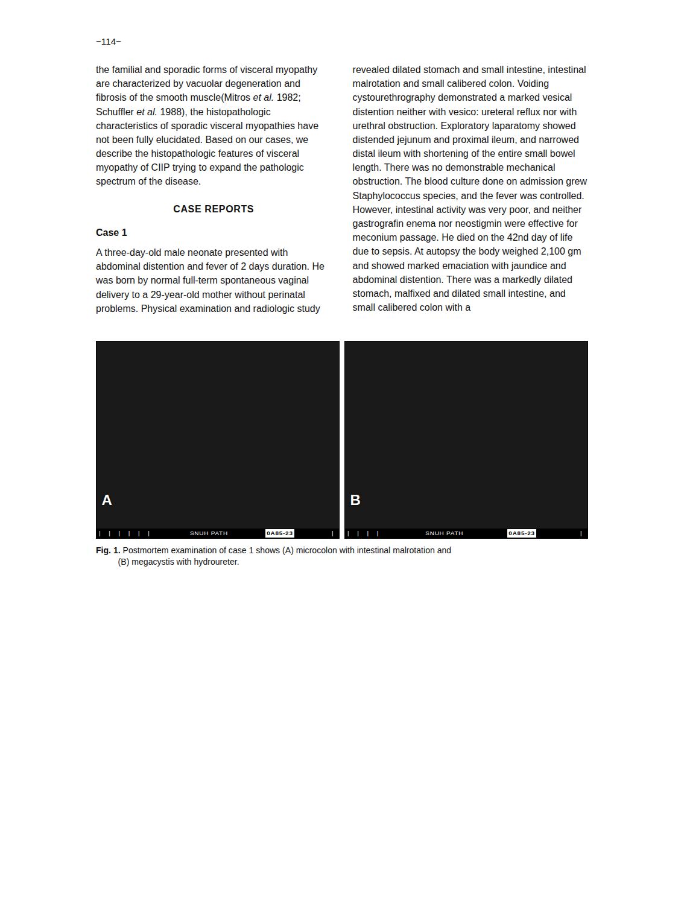−114−
the familial and sporadic forms of visceral myopathy are characterized by vacuolar degeneration and fibrosis of the smooth muscle(Mitros et al. 1982; Schuffler et al. 1988), the histopathologic characteristics of sporadic visceral myopathies have not been fully elucidated. Based on our cases, we describe the histopathologic features of visceral myopathy of CIIP trying to expand the pathologic spectrum of the disease.
CASE REPORTS
Case 1
A three-day-old male neonate presented with abdominal distention and fever of 2 days duration. He was born by normal full-term spontaneous vaginal delivery to a 29-year-old mother without perinatal problems. Physical examination and radiologic study revealed dilated stomach and small intestine, intestinal malrotation and small calibered colon. Voiding cystourethrography demonstrated a marked vesical distention neither with vesico: ureteral reflux nor with urethral obstruction. Exploratory laparatomy showed distended jejunum and proximal ileum, and narrowed distal ileum with shortening of the entire small bowel length. There was no demonstrable mechanical obstruction. The blood culture done on admission grew Staphylococcus species, and the fever was controlled. However, intestinal activity was very poor, and neither gastrografin enema nor neostigmin were effective for meconium passage. He died on the 42nd day of life due to sepsis. At autopsy the body weighed 2,100 gm and showed marked emaciation with jaundice and abdominal distention. There was a markedly dilated stomach, malfixed and dilated small intestine, and small calibered colon with a
A
| | | | | | SNUH PATH 0A85-23 |
B
| | | | SNUH PATH 0A85-23 |
Fig. 1. Postmortem examination of case 1 shows (A) microcolon with intestinal malrotation and (B) megacystis with hydroureter.